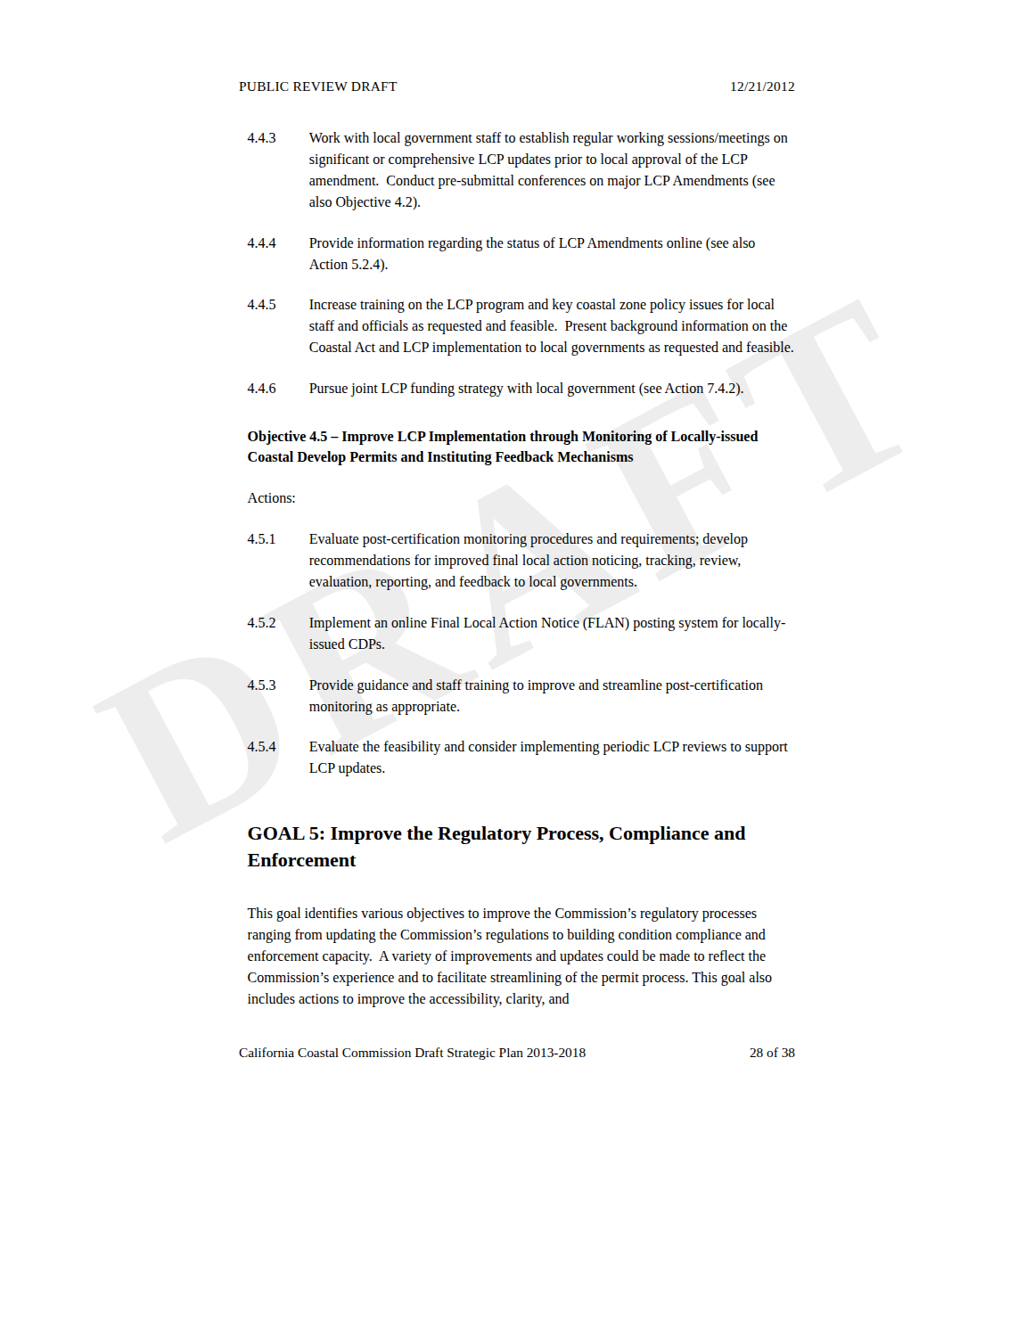DRAFT
PUBLIC REVIEW DRAFT 12/21/2012
4.4.3
Work with local government staff to establish regular working sessions/meetings on significant or comprehensive LCP updates prior to local approval of the LCP amendment. Conduct pre-submittal conferences on major LCP Amendments (see also Objective 4.2).
4.4.4
Provide information regarding the status of LCP Amendments online (see also Action 5.2.4).
4.4.5
Increase training on the LCP program and key coastal zone policy issues for local staff and officials as requested and feasible. Present background information on the Coastal Act and LCP implementation to local governments as requested and feasible.
4.4.6
Pursue joint LCP funding strategy with local government (see Action 7.4.2).
Objective 4.5 – Improve LCP Implementation through Monitoring of Locally-issued Coastal Develop Permits and Instituting Feedback Mechanisms
Actions:
4.5.1
Evaluate post-certification monitoring procedures and requirements; develop recommendations for improved final local action noticing, tracking, review, evaluation, reporting, and feedback to local governments.
4.5.2
Implement an online Final Local Action Notice (FLAN) posting system for locally-issued CDPs.
4.5.3
Provide guidance and staff training to improve and streamline post-certification monitoring as appropriate.
4.5.4
Evaluate the feasibility and consider implementing periodic LCP reviews to support LCP updates.
GOAL 5: Improve the Regulatory Process, Compliance and Enforcement
This goal identifies various objectives to improve the Commission’s regulatory processes ranging from updating the Commission’s regulations to building condition compliance and enforcement capacity. A variety of improvements and updates could be made to reflect the Commission’s experience and to facilitate streamlining of the permit process. This goal also includes actions to improve the accessibility, clarity, and
California Coastal Commission Draft Strategic Plan 2013-2018 28 of 38